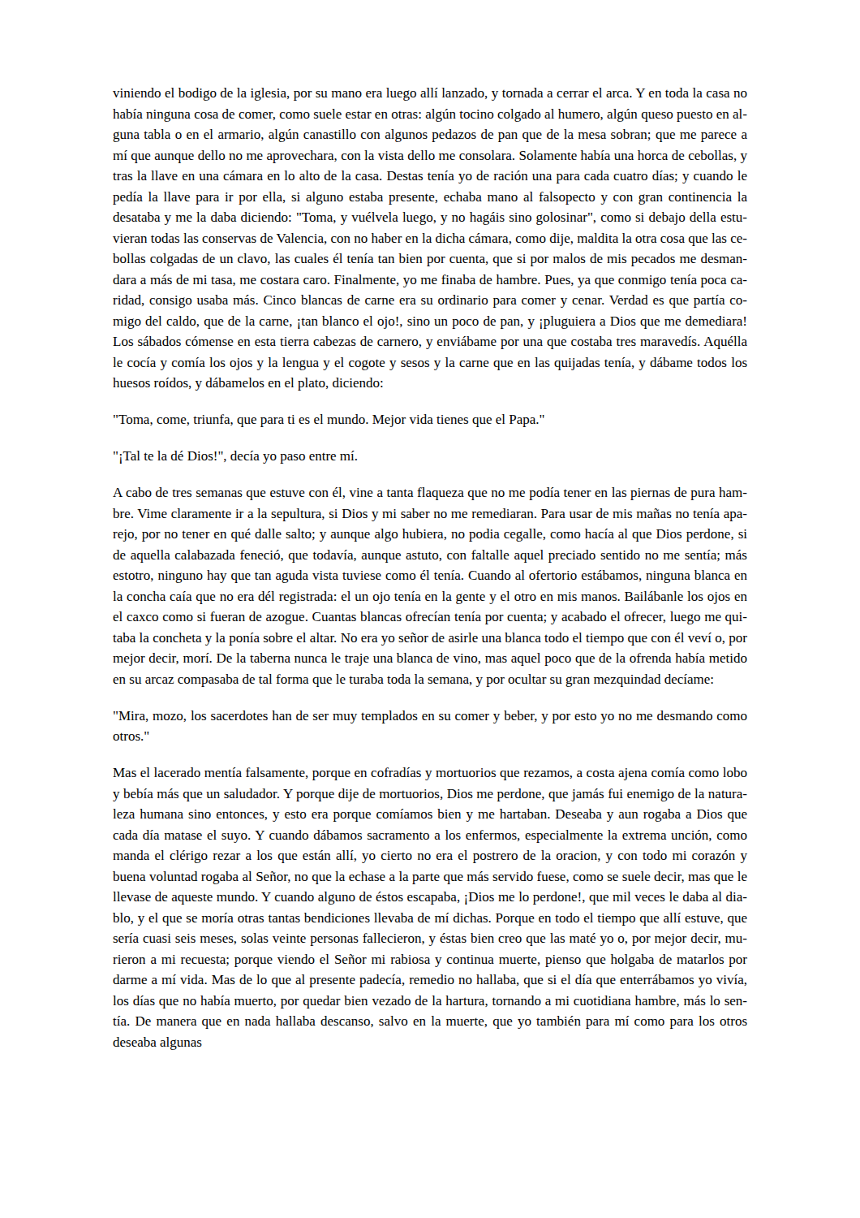viniendo el bodigo de la iglesia, por su mano era luego allí lanzado, y tornada a cerrar el arca. Y en toda la casa no había ninguna cosa de comer, como suele estar en otras: algún tocino colgado al humero, algún queso puesto en alguna tabla o en el armario, algún canastillo con algunos pedazos de pan que de la mesa sobran; que me parece a mí que aunque dello no me aprovechara, con la vista dello me consolara. Solamente había una horca de cebollas, y tras la llave en una cámara en lo alto de la casa. Destas tenía yo de ración una para cada cuatro días; y cuando le pedía la llave para ir por ella, si alguno estaba presente, echaba mano al falsopecto y con gran continencia la desataba y me la daba diciendo: "Toma, y vuélvela luego, y no hagáis sino golosinar", como si debajo della estuvieran todas las conservas de Valencia, con no haber en la dicha cámara, como dije, maldita la otra cosa que las cebollas colgadas de un clavo, las cuales él tenía tan bien por cuenta, que si por malos de mis pecados me desmandara a más de mi tasa, me costara caro. Finalmente, yo me finaba de hambre. Pues, ya que conmigo tenía poca caridad, consigo usaba más. Cinco blancas de carne era su ordinario para comer y cenar. Verdad es que partía comigo del caldo, que de la carne, ¡tan blanco el ojo!, sino un poco de pan, y ¡pluguiera a Dios que me demediara! Los sábados cómense en esta tierra cabezas de carnero, y enviábame por una que costaba tres maravedís. Aquélla le cocía y comía los ojos y la lengua y el cogote y sesos y la carne que en las quijadas tenía, y dábame todos los huesos roídos, y dábamelos en el plato, diciendo:
"Toma, come, triunfa, que para ti es el mundo. Mejor vida tienes que el Papa."
"¡Tal te la dé Dios!", decía yo paso entre mí.
A cabo de tres semanas que estuve con él, vine a tanta flaqueza que no me podía tener en las piernas de pura hambre. Vime claramente ir a la sepultura, si Dios y mi saber no me remediaran. Para usar de mis mañas no tenía aparejo, por no tener en qué dalle salto; y aunque algo hubiera, no podia cegalle, como hacía al que Dios perdone, si de aquella calabazada feneció, que todavía, aunque astuto, con faltalle aquel preciado sentido no me sentía; más estotro, ninguno hay que tan aguda vista tuviese como él tenía. Cuando al ofertorio estábamos, ninguna blanca en la concha caía que no era dél registrada: el un ojo tenía en la gente y el otro en mis manos. Bailábanle los ojos en el caxco como si fueran de azogue. Cuantas blancas ofrecían tenía por cuenta; y acabado el ofrecer, luego me quitaba la concheta y la ponía sobre el altar. No era yo señor de asirle una blanca todo el tiempo que con él veví o, por mejor decir, morí. De la taberna nunca le traje una blanca de vino, mas aquel poco que de la ofrenda había metido en su arcaz compasaba de tal forma que le turaba toda la semana, y por ocultar su gran mezquindad decíame:
"Mira, mozo, los sacerdotes han de ser muy templados en su comer y beber, y por esto yo no me desmando como otros."
Mas el lacerado mentía falsamente, porque en cofradías y mortuorios que rezamos, a costa ajena comía como lobo y bebía más que un saludador. Y porque dije de mortuorios, Dios me perdone, que jamás fui enemigo de la naturaleza humana sino entonces, y esto era porque comíamos bien y me hartaban. Deseaba y aun rogaba a Dios que cada día matase el suyo. Y cuando dábamos sacramento a los enfermos, especialmente la extrema unción, como manda el clérigo rezar a los que están allí, yo cierto no era el postrero de la oracion, y con todo mi corazón y buena voluntad rogaba al Señor, no que la echase a la parte que más servido fuese, como se suele decir, mas que le llevase de aqueste mundo. Y cuando alguno de éstos escapaba, ¡Dios me lo perdone!, que mil veces le daba al diablo, y el que se moría otras tantas bendiciones llevaba de mí dichas. Porque en todo el tiempo que allí estuve, que sería cuasi seis meses, solas veinte personas fallecieron, y éstas bien creo que las maté yo o, por mejor decir, murieron a mi recuesta; porque viendo el Señor mi rabiosa y continua muerte, pienso que holgaba de matarlos por darme a mí vida. Mas de lo que al presente padecía, remedio no hallaba, que si el día que enterrábamos yo vivía, los días que no había muerto, por quedar bien vezado de la hartura, tornando a mi cuotidiana hambre, más lo sentía. De manera que en nada hallaba descanso, salvo en la muerte, que yo también para mí como para los otros deseaba algunas